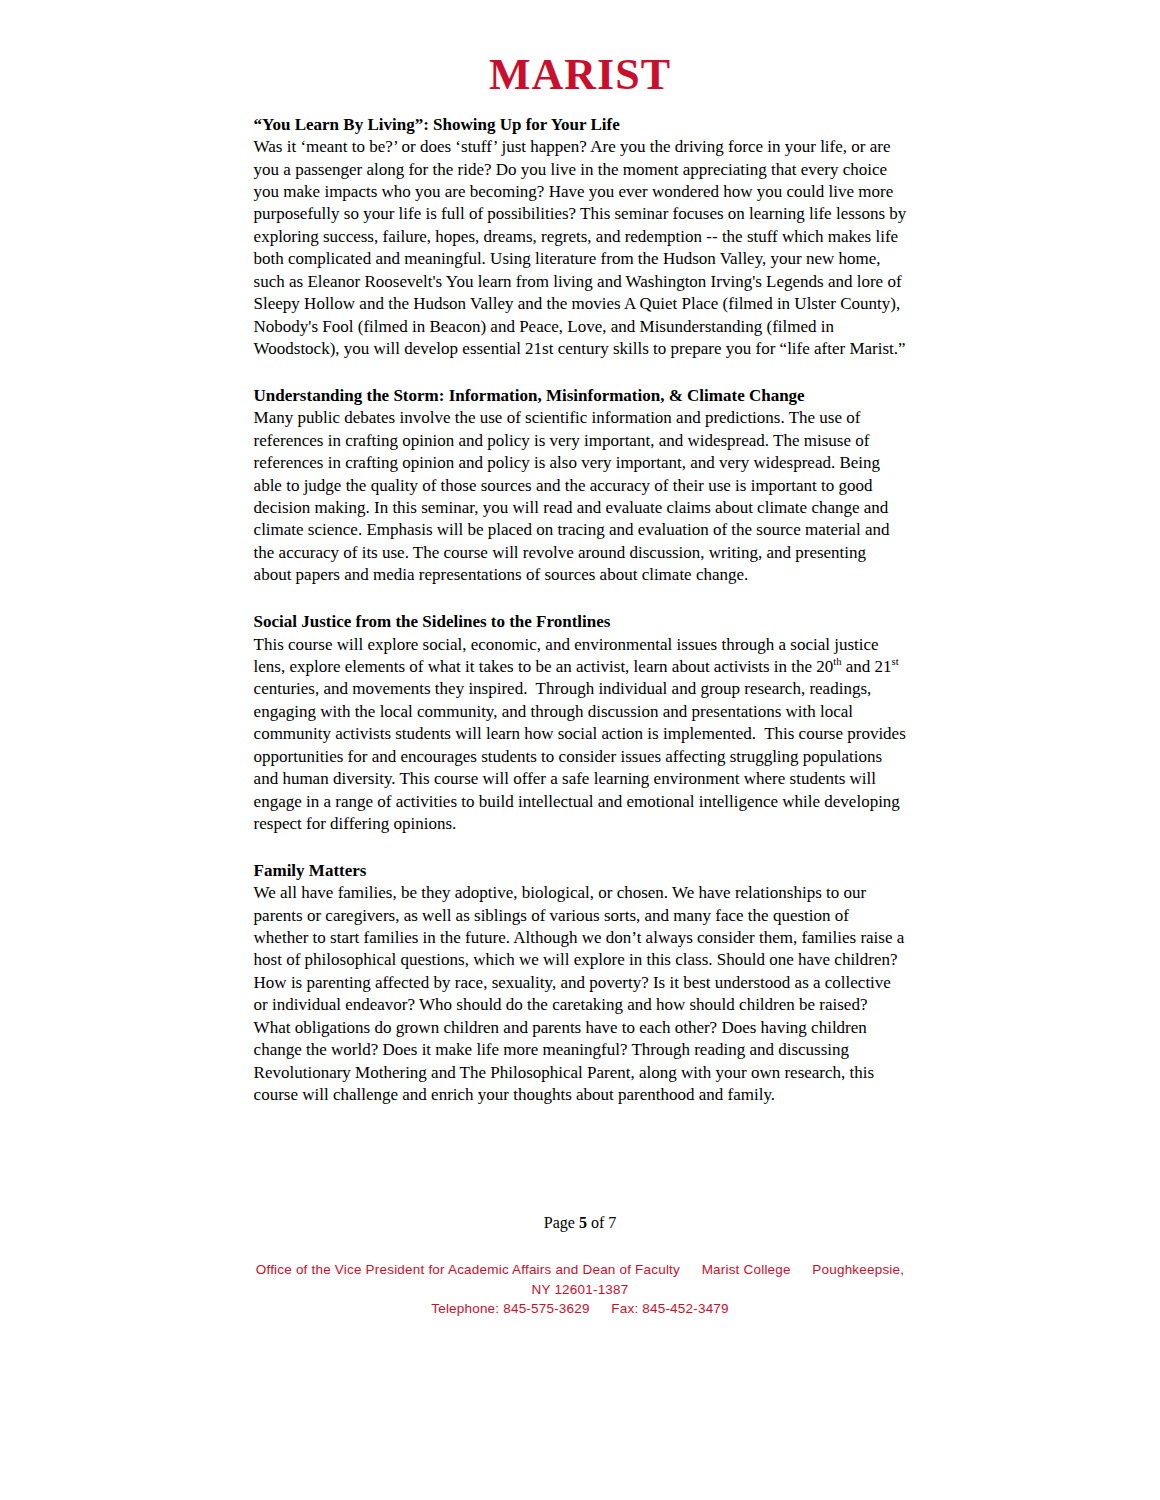MARIST
“You Learn By Living”: Showing Up for Your Life
Was it ‘meant to be?’ or does ‘stuff’ just happen? Are you the driving force in your life, or are you a passenger along for the ride? Do you live in the moment appreciating that every choice you make impacts who you are becoming? Have you ever wondered how you could live more purposefully so your life is full of possibilities? This seminar focuses on learning life lessons by exploring success, failure, hopes, dreams, regrets, and redemption -- the stuff which makes life both complicated and meaningful. Using literature from the Hudson Valley, your new home, such as Eleanor Roosevelt's You learn from living and Washington Irving's Legends and lore of Sleepy Hollow and the Hudson Valley and the movies A Quiet Place (filmed in Ulster County), Nobody's Fool (filmed in Beacon) and Peace, Love, and Misunderstanding (filmed in Woodstock), you will develop essential 21st century skills to prepare you for “life after Marist.”
Understanding the Storm: Information, Misinformation, & Climate Change
Many public debates involve the use of scientific information and predictions. The use of references in crafting opinion and policy is very important, and widespread. The misuse of references in crafting opinion and policy is also very important, and very widespread. Being able to judge the quality of those sources and the accuracy of their use is important to good decision making. In this seminar, you will read and evaluate claims about climate change and climate science. Emphasis will be placed on tracing and evaluation of the source material and the accuracy of its use. The course will revolve around discussion, writing, and presenting about papers and media representations of sources about climate change.
Social Justice from the Sidelines to the Frontlines
This course will explore social, economic, and environmental issues through a social justice lens, explore elements of what it takes to be an activist, learn about activists in the 20th and 21st centuries, and movements they inspired. Through individual and group research, readings, engaging with the local community, and through discussion and presentations with local community activists students will learn how social action is implemented. This course provides opportunities for and encourages students to consider issues affecting struggling populations and human diversity. This course will offer a safe learning environment where students will engage in a range of activities to build intellectual and emotional intelligence while developing respect for differing opinions.
Family Matters
We all have families, be they adoptive, biological, or chosen. We have relationships to our parents or caregivers, as well as siblings of various sorts, and many face the question of whether to start families in the future. Although we don’t always consider them, families raise a host of philosophical questions, which we will explore in this class. Should one have children? How is parenting affected by race, sexuality, and poverty? Is it best understood as a collective or individual endeavor? Who should do the caretaking and how should children be raised? What obligations do grown children and parents have to each other? Does having children change the world? Does it make life more meaningful? Through reading and discussing Revolutionary Mothering and The Philosophical Parent, along with your own research, this course will challenge and enrich your thoughts about parenthood and family.
Page 5 of 7
Office of the Vice President for Academic Affairs and Dean of Faculty Marist College Poughkeepsie, NY 12601-1387
Telephone: 845-575-3629 Fax: 845-452-3479